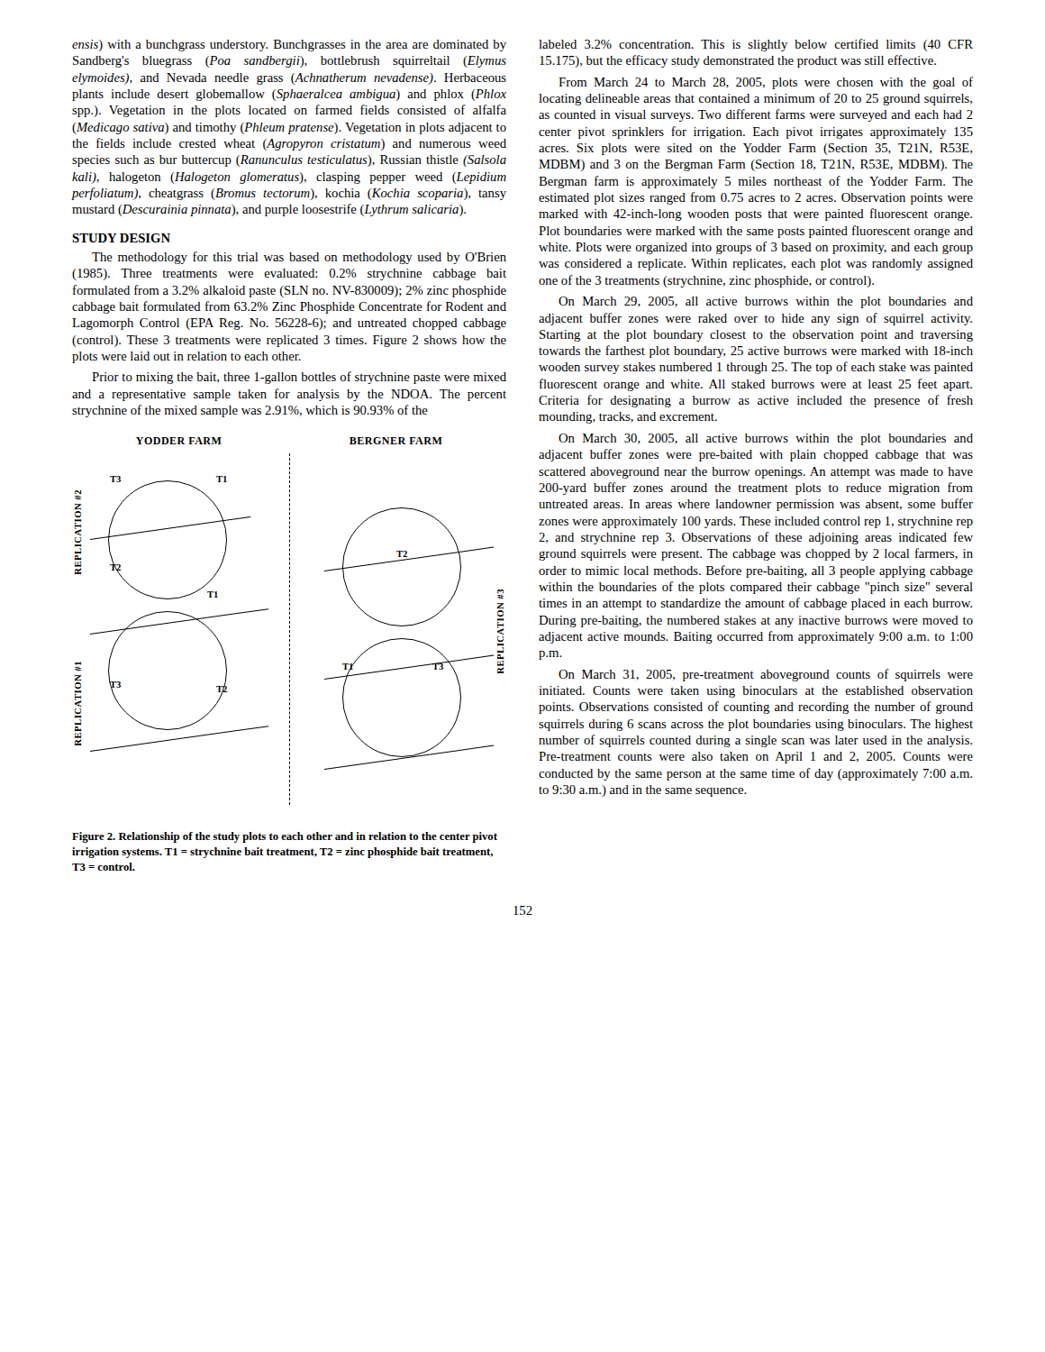ensis) with a bunchgrass understory. Bunchgrasses in the area are dominated by Sandberg's bluegrass (Poa sandbergii), bottlebrush squirreltail (Elymus elymoides), and Nevada needle grass (Achnatherum nevadense). Herbaceous plants include desert globemallow (Sphaeralcea ambigua) and phlox (Phlox spp.). Vegetation in the plots located on farmed fields consisted of alfalfa (Medicago sativa) and timothy (Phleum pratense). Vegetation in plots adjacent to the fields include crested wheat (Agropyron cristatum) and numerous weed species such as bur buttercup (Ranunculus testiculatus), Russian thistle (Salsola kali), halogeton (Halogeton glomeratus), clasping pepper weed (Lepidium perfoliatum), cheatgrass (Bromus tectorum), kochia (Kochia scoparia), tansy mustard (Descurainia pinnata), and purple loosestrife (Lythrum salicaria).
STUDY DESIGN
The methodology for this trial was based on methodology used by O'Brien (1985). Three treatments were evaluated: 0.2% strychnine cabbage bait formulated from a 3.2% alkaloid paste (SLN no. NV-830009); 2% zinc phosphide cabbage bait formulated from 63.2% Zinc Phosphide Concentrate for Rodent and Lagomorph Control (EPA Reg. No. 56228-6); and untreated chopped cabbage (control). These 3 treatments were replicated 3 times. Figure 2 shows how the plots were laid out in relation to each other.
Prior to mixing the bait, three 1-gallon bottles of strychnine paste were mixed and a representative sample taken for analysis by the NDOA. The percent strychnine of the mixed sample was 2.91%, which is 90.93% of the
YODDER FARM BERGNER FARM
REPLICATION #1
REPLICATION #2
REPLICATION #3
T3
T1
T2
T1
T3
T2
T2
T1
T3
Figure 2. Relationship of the study plots to each other and in relation to the center pivot irrigation systems. T1 = strychnine bait treatment, T2 = zinc phosphide bait treatment, T3 = control.
labeled 3.2% concentration. This is slightly below certified limits (40 CFR 15.175), but the efficacy study demonstrated the product was still effective.
From March 24 to March 28, 2005, plots were chosen with the goal of locating delineable areas that contained a minimum of 20 to 25 ground squirrels, as counted in visual surveys. Two different farms were surveyed and each had 2 center pivot sprinklers for irrigation. Each pivot irrigates approximately 135 acres. Six plots were sited on the Yodder Farm (Section 35, T21N, R53E, MDBM) and 3 on the Bergman Farm (Section 18, T21N, R53E, MDBM). The Bergman farm is approximately 5 miles northeast of the Yodder Farm. The estimated plot sizes ranged from 0.75 acres to 2 acres. Observation points were marked with 42-inch-long wooden posts that were painted fluorescent orange. Plot boundaries were marked with the same posts painted fluorescent orange and white. Plots were organized into groups of 3 based on proximity, and each group was considered a replicate. Within replicates, each plot was randomly assigned one of the 3 treatments (strychnine, zinc phosphide, or control).
On March 29, 2005, all active burrows within the plot boundaries and adjacent buffer zones were raked over to hide any sign of squirrel activity. Starting at the plot boundary closest to the observation point and traversing towards the farthest plot boundary, 25 active burrows were marked with 18-inch wooden survey stakes numbered 1 through 25. The top of each stake was painted fluorescent orange and white. All staked burrows were at least 25 feet apart. Criteria for designating a burrow as active included the presence of fresh mounding, tracks, and excrement.
On March 30, 2005, all active burrows within the plot boundaries and adjacent buffer zones were pre-baited with plain chopped cabbage that was scattered aboveground near the burrow openings. An attempt was made to have 200-yard buffer zones around the treatment plots to reduce migration from untreated areas. In areas where landowner permission was absent, some buffer zones were approximately 100 yards. These included control rep 1, strychnine rep 2, and strychnine rep 3. Observations of these adjoining areas indicated few ground squirrels were present. The cabbage was chopped by 2 local farmers, in order to mimic local methods. Before pre-baiting, all 3 people applying cabbage within the boundaries of the plots compared their cabbage "pinch size" several times in an attempt to standardize the amount of cabbage placed in each burrow. During pre-baiting, the numbered stakes at any inactive burrows were moved to adjacent active mounds. Baiting occurred from approximately 9:00 a.m. to 1:00 p.m.
On March 31, 2005, pre-treatment aboveground counts of squirrels were initiated. Counts were taken using binoculars at the established observation points. Observations consisted of counting and recording the number of ground squirrels during 6 scans across the plot boundaries using binoculars. The highest number of squirrels counted during a single scan was later used in the analysis. Pre-treatment counts were also taken on April 1 and 2, 2005. Counts were conducted by the same person at the same time of day (approximately 7:00 a.m. to 9:30 a.m.) and in the same sequence.
152